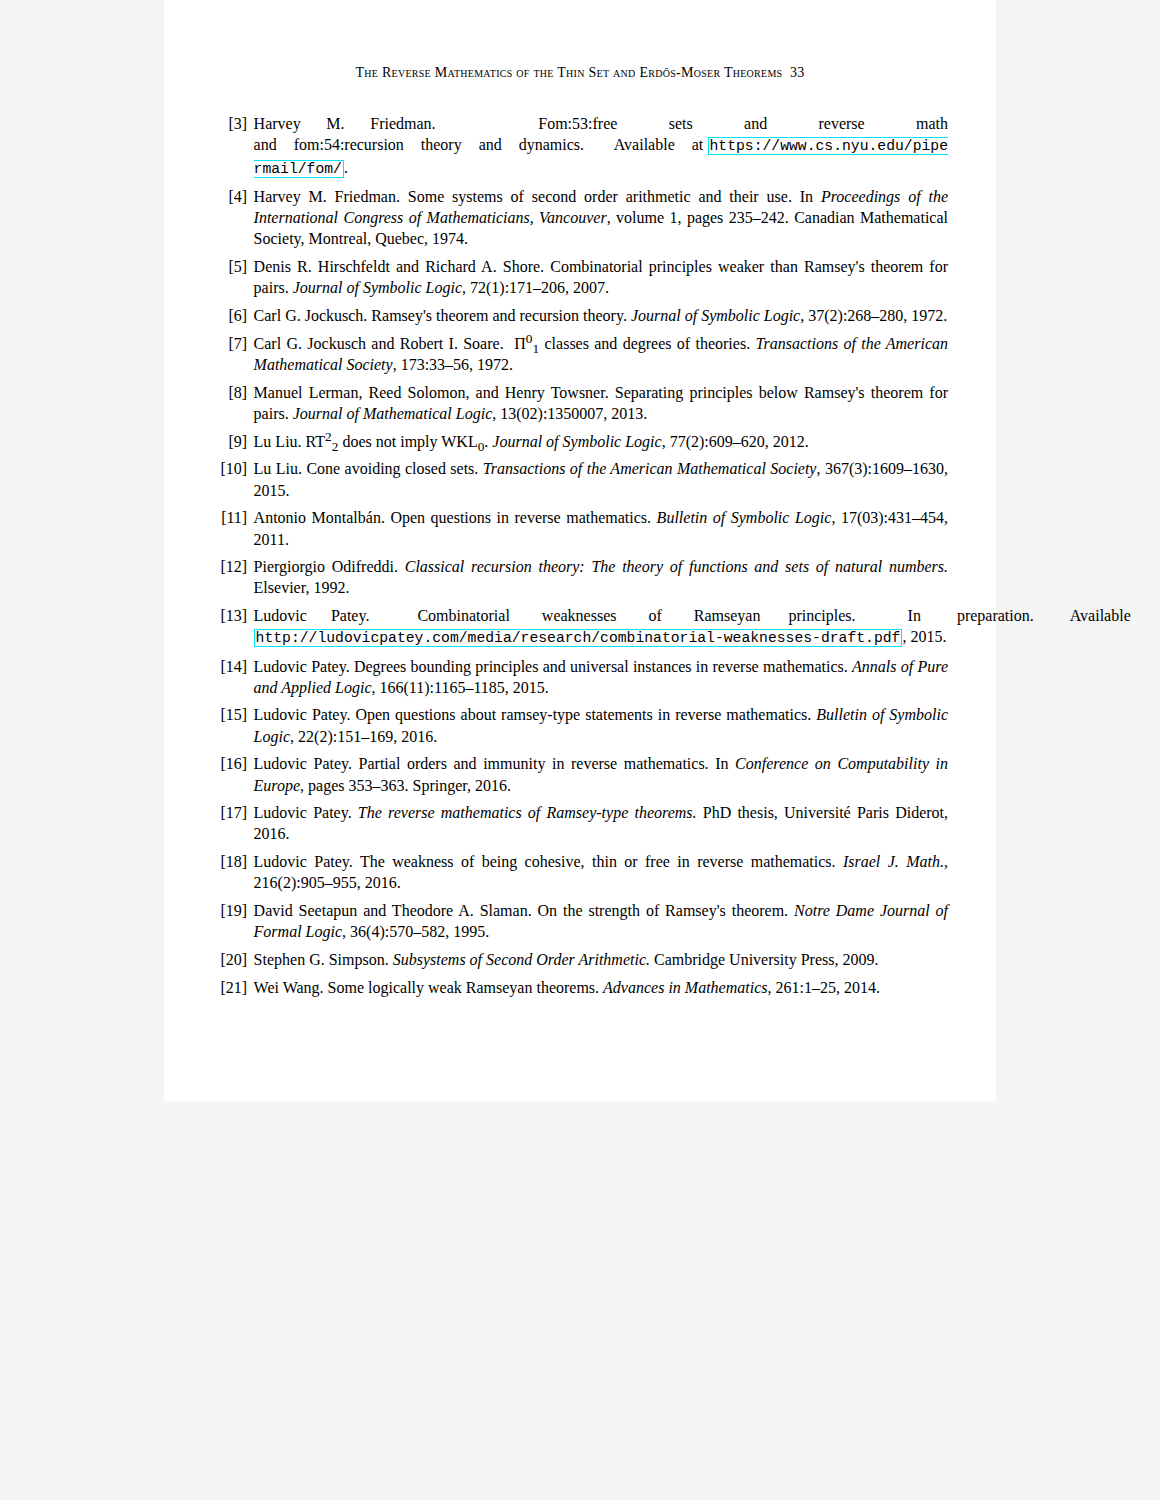The Reverse Mathematics of the Thin Set and Erdős-Moser Theorems 33
[3] Harvey M. Friedman. Fom:53:free sets and reverse math and fom:54:recursion theory and dynamics. Available at https://www.cs.nyu.edu/pipermail/fom/.
[4] Harvey M. Friedman. Some systems of second order arithmetic and their use. In Proceedings of the International Congress of Mathematicians, Vancouver, volume 1, pages 235–242. Canadian Mathematical Society, Montreal, Quebec, 1974.
[5] Denis R. Hirschfeldt and Richard A. Shore. Combinatorial principles weaker than Ramsey's theorem for pairs. Journal of Symbolic Logic, 72(1):171–206, 2007.
[6] Carl G. Jockusch. Ramsey's theorem and recursion theory. Journal of Symbolic Logic, 37(2):268–280, 1972.
[7] Carl G. Jockusch and Robert I. Soare. Π01 classes and degrees of theories. Transactions of the American Mathematical Society, 173:33–56, 1972.
[8] Manuel Lerman, Reed Solomon, and Henry Towsner. Separating principles below Ramsey's theorem for pairs. Journal of Mathematical Logic, 13(02):1350007, 2013.
[9] Lu Liu. RT22 does not imply WKL0. Journal of Symbolic Logic, 77(2):609–620, 2012.
[10] Lu Liu. Cone avoiding closed sets. Transactions of the American Mathematical Society, 367(3):1609–1630, 2015.
[11] Antonio Montalbán. Open questions in reverse mathematics. Bulletin of Symbolic Logic, 17(03):431–454, 2011.
[12] Piergiorgio Odifreddi. Classical recursion theory: The theory of functions and sets of natural numbers. Elsevier, 1992.
[13] Ludovic Patey. Combinatorial weaknesses of Ramseyan principles. In preparation. Available at http://ludovicpatey.com/media/research/combinatorial-weaknesses-draft.pdf, 2015.
[14] Ludovic Patey. Degrees bounding principles and universal instances in reverse mathematics. Annals of Pure and Applied Logic, 166(11):1165–1185, 2015.
[15] Ludovic Patey. Open questions about ramsey-type statements in reverse mathematics. Bulletin of Symbolic Logic, 22(2):151–169, 2016.
[16] Ludovic Patey. Partial orders and immunity in reverse mathematics. In Conference on Computability in Europe, pages 353–363. Springer, 2016.
[17] Ludovic Patey. The reverse mathematics of Ramsey-type theorems. PhD thesis, Université Paris Diderot, 2016.
[18] Ludovic Patey. The weakness of being cohesive, thin or free in reverse mathematics. Israel J. Math., 216(2):905–955, 2016.
[19] David Seetapun and Theodore A. Slaman. On the strength of Ramsey's theorem. Notre Dame Journal of Formal Logic, 36(4):570–582, 1995.
[20] Stephen G. Simpson. Subsystems of Second Order Arithmetic. Cambridge University Press, 2009.
[21] Wei Wang. Some logically weak Ramseyan theorems. Advances in Mathematics, 261:1–25, 2014.